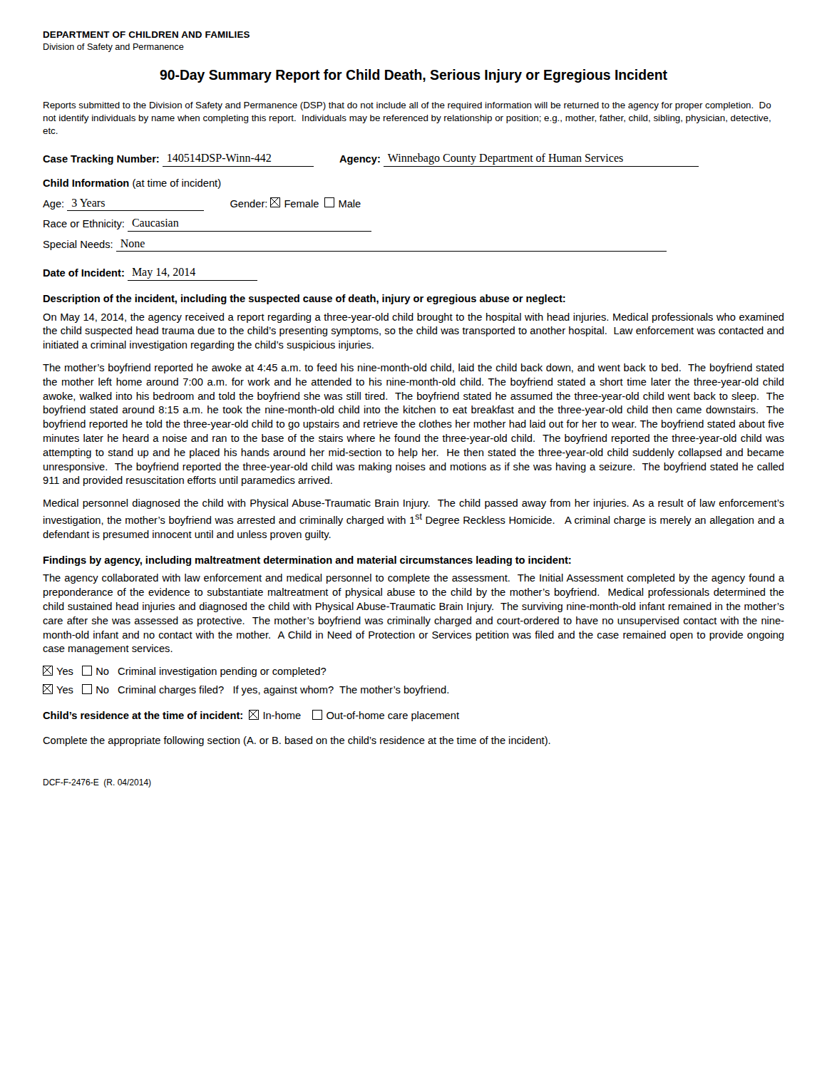DEPARTMENT OF CHILDREN AND FAMILIES
Division of Safety and Permanence
90-Day Summary Report for Child Death, Serious Injury or Egregious Incident
Reports submitted to the Division of Safety and Permanence (DSP) that do not include all of the required information will be returned to the agency for proper completion. Do not identify individuals by name when completing this report. Individuals may be referenced by relationship or position; e.g., mother, father, child, sibling, physician, detective, etc.
Case Tracking Number: 140514DSP-Winn-442 Agency: Winnebago County Department of Human Services
Child Information (at time of incident)
Age: 3 Years Gender: Female Male
Race or Ethnicity: Caucasian
Special Needs: None
Date of Incident: May 14, 2014
Description of the incident, including the suspected cause of death, injury or egregious abuse or neglect:
On May 14, 2014, the agency received a report regarding a three-year-old child brought to the hospital with head injuries. Medical professionals who examined the child suspected head trauma due to the child’s presenting symptoms, so the child was transported to another hospital. Law enforcement was contacted and initiated a criminal investigation regarding the child’s suspicious injuries.
The mother’s boyfriend reported he awoke at 4:45 a.m. to feed his nine-month-old child, laid the child back down, and went back to bed. The boyfriend stated the mother left home around 7:00 a.m. for work and he attended to his nine-month-old child. The boyfriend stated a short time later the three-year-old child awoke, walked into his bedroom and told the boyfriend she was still tired. The boyfriend stated he assumed the three-year-old child went back to sleep. The boyfriend stated around 8:15 a.m. he took the nine-month-old child into the kitchen to eat breakfast and the three-year-old child then came downstairs. The boyfriend reported he told the three-year-old child to go upstairs and retrieve the clothes her mother had laid out for her to wear. The boyfriend stated about five minutes later he heard a noise and ran to the base of the stairs where he found the three-year-old child. The boyfriend reported the three-year-old child was attempting to stand up and he placed his hands around her mid-section to help her. He then stated the three-year-old child suddenly collapsed and became unresponsive. The boyfriend reported the three-year-old child was making noises and motions as if she was having a seizure. The boyfriend stated he called 911 and provided resuscitation efforts until paramedics arrived.
Medical personnel diagnosed the child with Physical Abuse-Traumatic Brain Injury. The child passed away from her injuries. As a result of law enforcement’s investigation, the mother’s boyfriend was arrested and criminally charged with 1st Degree Reckless Homicide. A criminal charge is merely an allegation and a defendant is presumed innocent until and unless proven guilty.
Findings by agency, including maltreatment determination and material circumstances leading to incident:
The agency collaborated with law enforcement and medical personnel to complete the assessment. The Initial Assessment completed by the agency found a preponderance of the evidence to substantiate maltreatment of physical abuse to the child by the mother’s boyfriend. Medical professionals determined the child sustained head injuries and diagnosed the child with Physical Abuse-Traumatic Brain Injury. The surviving nine-month-old infant remained in the mother’s care after she was assessed as protective. The mother’s boyfriend was criminally charged and court-ordered to have no unsupervised contact with the nine-month-old infant and no contact with the mother. A Child in Need of Protection or Services petition was filed and the case remained open to provide ongoing case management services.
Yes No Criminal investigation pending or completed?
Yes No Criminal charges filed? If yes, against whom? The mother’s boyfriend.
Child’s residence at the time of incident: In-home Out-of-home care placement
Complete the appropriate following section (A. or B. based on the child’s residence at the time of the incident).
DCF-F-2476-E (R. 04/2014)